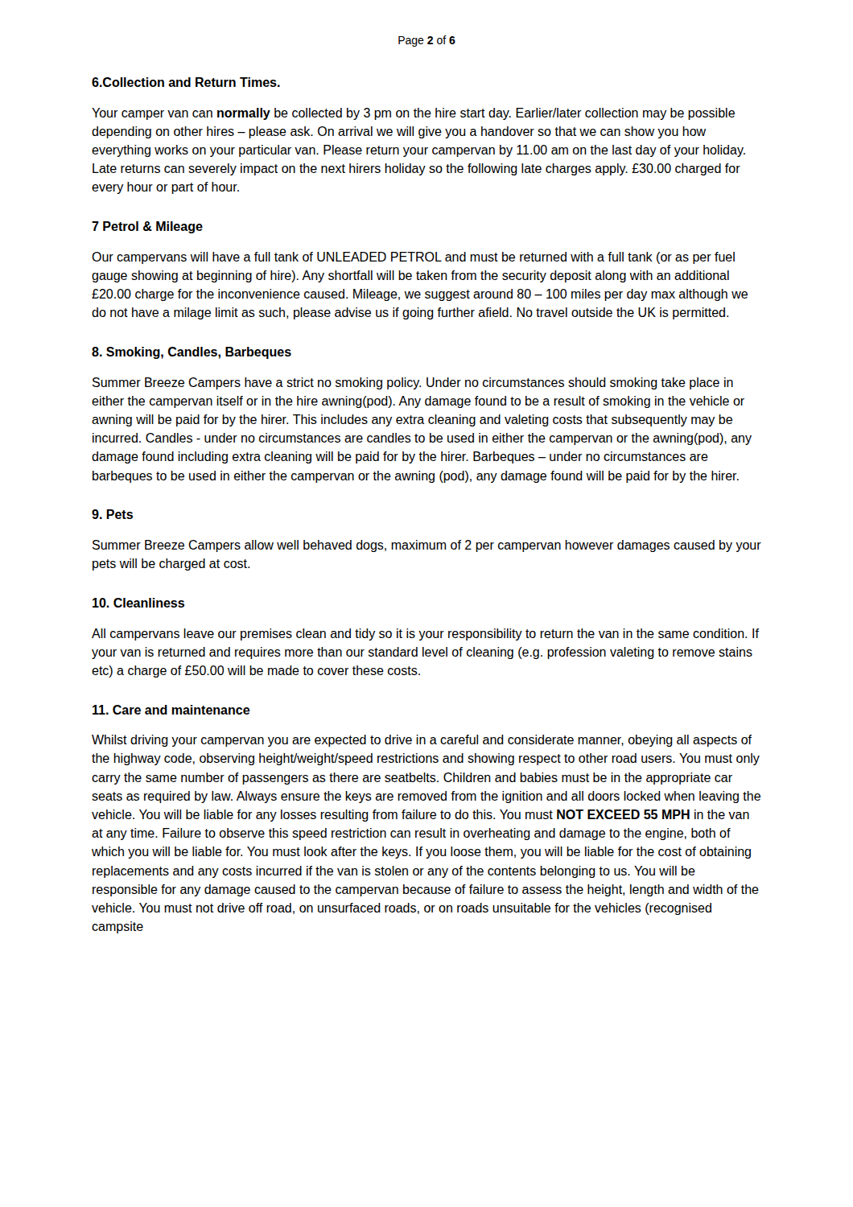Page 2 of 6
6.Collection and Return Times.
Your camper van can normally be collected by 3 pm on the hire start day. Earlier/later collection may be possible depending on other hires – please ask. On arrival we will give you a handover so that we can show you how everything works on your particular van. Please return your campervan by 11.00 am on the last day of your holiday. Late returns can severely impact on the next hirers holiday so the following late charges apply. £30.00 charged for every hour or part of hour.
7 Petrol & Mileage
Our campervans will have a full tank of UNLEADED PETROL and must be returned with a full tank (or as per fuel gauge showing at beginning of hire). Any shortfall will be taken from the security deposit along with an additional £20.00 charge for the inconvenience caused. Mileage, we suggest around 80 – 100 miles per day max although we do not have a milage limit as such, please advise us if going further afield. No travel outside the UK is permitted.
8. Smoking, Candles, Barbeques
Summer Breeze Campers have a strict no smoking policy. Under no circumstances should smoking take place in either the campervan itself or in the hire awning(pod). Any damage found to be a result of smoking in the vehicle or awning will be paid for by the hirer. This includes any extra cleaning and valeting costs that subsequently may be incurred. Candles - under no circumstances are candles to be used in either the campervan or the awning(pod), any damage found including extra cleaning will be paid for by the hirer. Barbeques – under no circumstances are barbeques to be used in either the campervan or the awning (pod), any damage found will be paid for by the hirer.
9. Pets
Summer Breeze Campers allow well behaved dogs, maximum of 2 per campervan however damages caused by your pets will be charged at cost.
10. Cleanliness
All campervans leave our premises clean and tidy so it is your responsibility to return the van in the same condition. If your van is returned and requires more than our standard level of cleaning (e.g. profession valeting to remove stains etc) a charge of £50.00 will be made to cover these costs.
11. Care and maintenance
Whilst driving your campervan you are expected to drive in a careful and considerate manner, obeying all aspects of the highway code, observing height/weight/speed restrictions and showing respect to other road users. You must only carry the same number of passengers as there are seatbelts. Children and babies must be in the appropriate car seats as required by law. Always ensure the keys are removed from the ignition and all doors locked when leaving the vehicle. You will be liable for any losses resulting from failure to do this. You must NOT EXCEED 55 MPH in the van at any time. Failure to observe this speed restriction can result in overheating and damage to the engine, both of which you will be liable for. You must look after the keys. If you loose them, you will be liable for the cost of obtaining replacements and any costs incurred if the van is stolen or any of the contents belonging to us. You will be responsible for any damage caused to the campervan because of failure to assess the height, length and width of the vehicle. You must not drive off road, on unsurfaced roads, or on roads unsuitable for the vehicles (recognised campsite